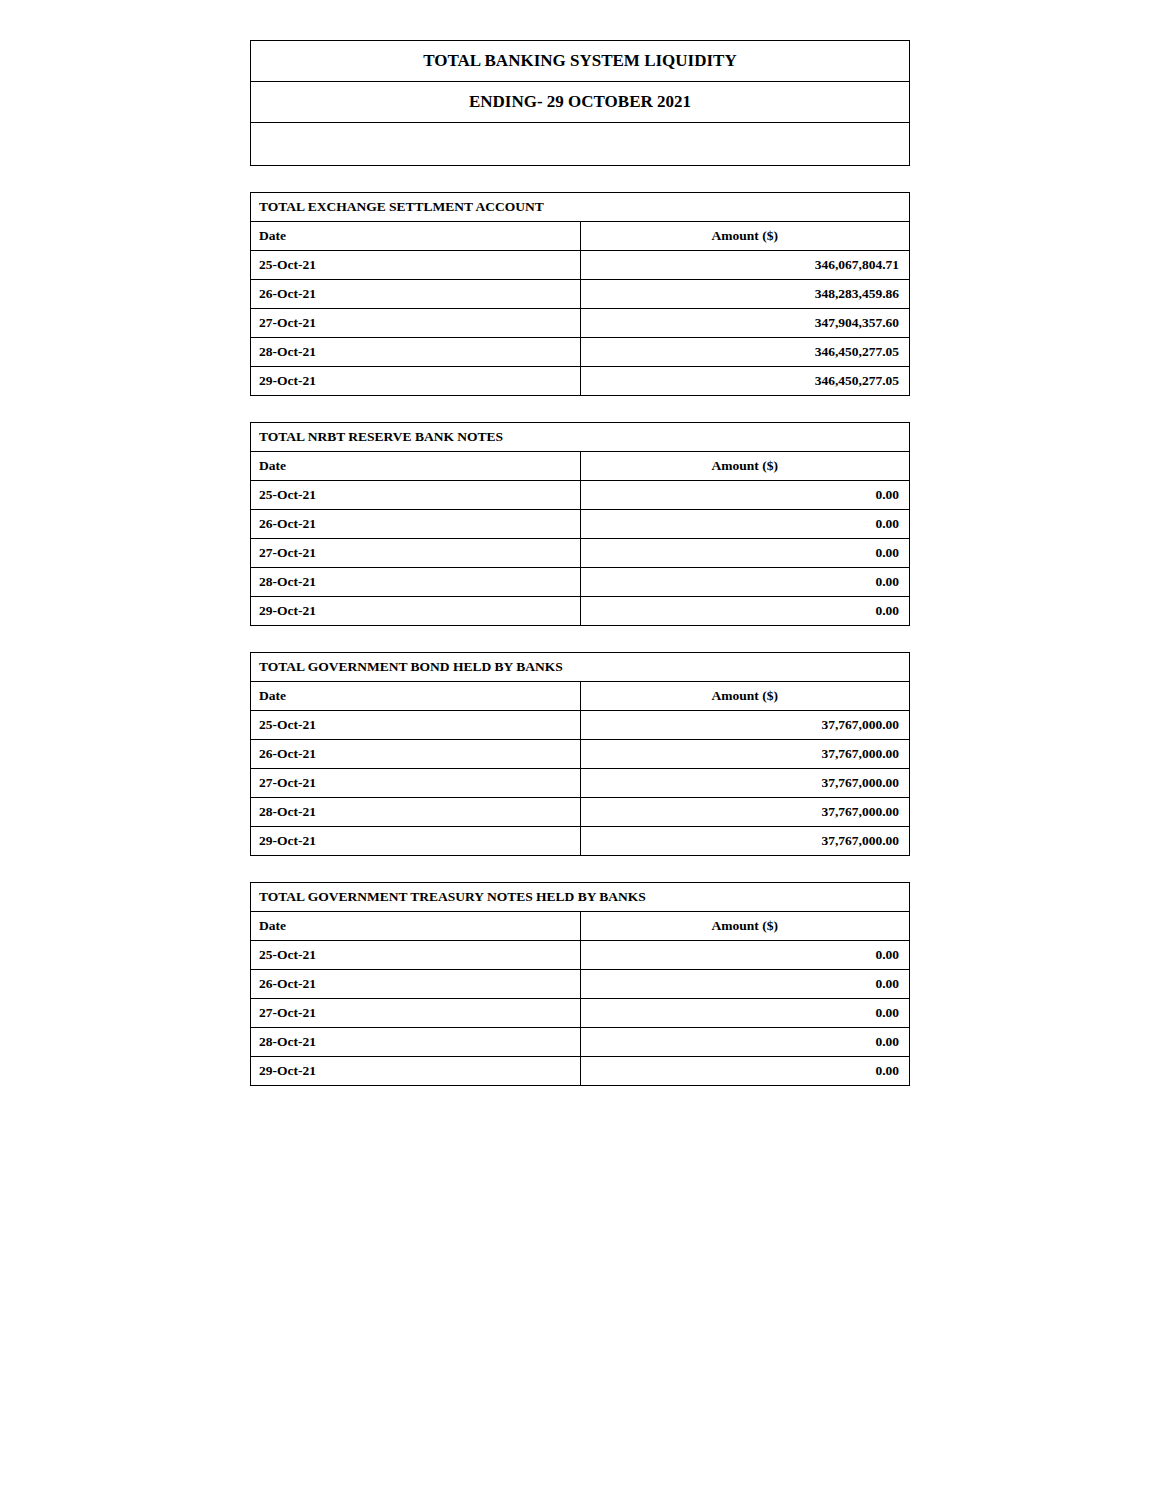| TOTAL BANKING SYSTEM LIQUIDITY |
| ENDING- 29 OCTOBER 2021 |
| TOTAL EXCHANGE SETTLMENT ACCOUNT |
| Date | Amount ($) |
| 25-Oct-21 | 346,067,804.71 |
| 26-Oct-21 | 348,283,459.86 |
| 27-Oct-21 | 347,904,357.60 |
| 28-Oct-21 | 346,450,277.05 |
| 29-Oct-21 | 346,450,277.05 |
| TOTAL NRBT RESERVE BANK NOTES |
| Date | Amount ($) |
| 25-Oct-21 | 0.00 |
| 26-Oct-21 | 0.00 |
| 27-Oct-21 | 0.00 |
| 28-Oct-21 | 0.00 |
| 29-Oct-21 | 0.00 |
| TOTAL GOVERNMENT BOND HELD BY BANKS |
| Date | Amount ($) |
| 25-Oct-21 | 37,767,000.00 |
| 26-Oct-21 | 37,767,000.00 |
| 27-Oct-21 | 37,767,000.00 |
| 28-Oct-21 | 37,767,000.00 |
| 29-Oct-21 | 37,767,000.00 |
| TOTAL GOVERNMENT TREASURY NOTES HELD BY BANKS |
| Date | Amount ($) |
| 25-Oct-21 | 0.00 |
| 26-Oct-21 | 0.00 |
| 27-Oct-21 | 0.00 |
| 28-Oct-21 | 0.00 |
| 29-Oct-21 | 0.00 |